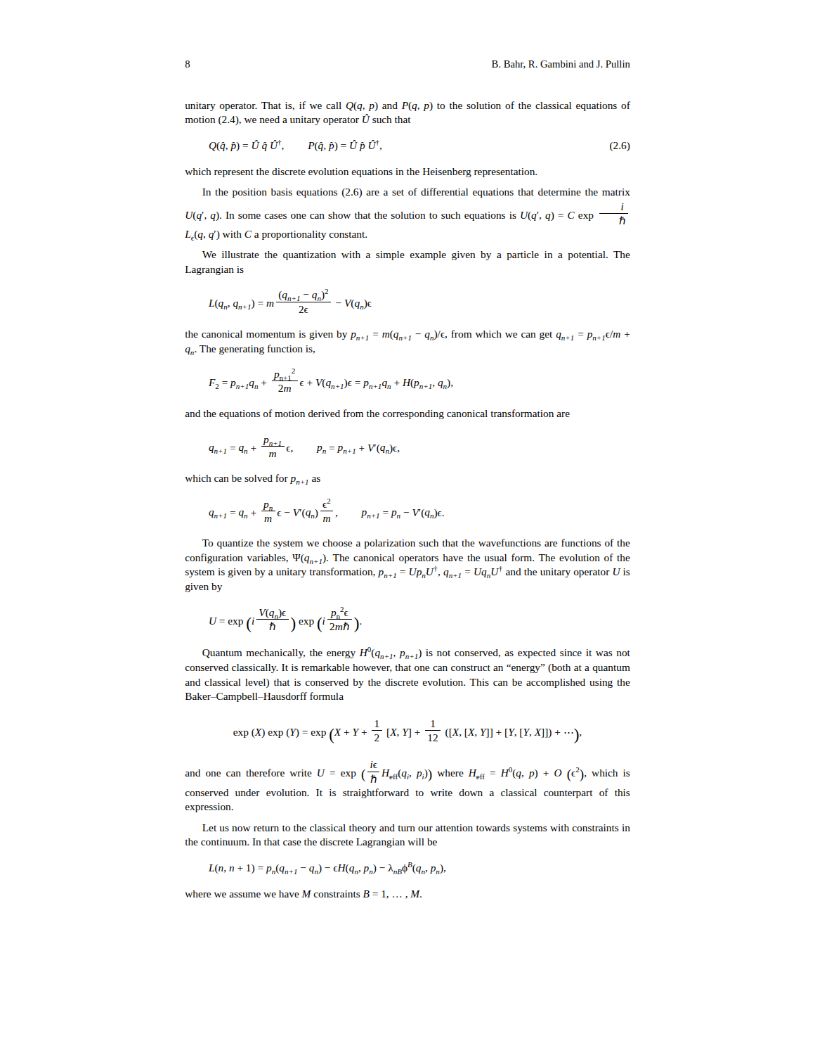8 B. Bahr, R. Gambini and J. Pullin
unitary operator. That is, if we call Q(q, p) and P(q, p) to the solution of the classical equations of motion (2.4), we need a unitary operator Û such that
Q(q̂, p̂) = Û q̂ Û†, P(q̂, p̂) = Û p̂ Û†, (2.6)
which represent the discrete evolution equations in the Heisenberg representation.
In the position basis equations (2.6) are a set of differential equations that determine the matrix U(q′, q). In some cases one can show that the solution to such equations is U(q′, q) = C exp iℏ Lϵ(q, q′) with C a proportionality constant.
We illustrate the quantization with a simple example given by a particle in a potential. The Lagrangian is
L(qn, qn+1) = m(qn+1 − qn)22ϵ − V(qn)ϵ
the canonical momentum is given by pn+1 = m(qn+1 − qn)/ϵ, from which we can get qn+1 = pn+1ϵ/m + qn. The generating function is,
F2 = pn+1 qn + pn+122mϵ + V(qn+1)ϵ = pn+1 qn + H(pn+1, qn),
and the equations of motion derived from the corresponding canonical transformation are
qn+1 = qn + pn+1 mϵ, pn = pn+1 + V′(qn)ϵ,
which can be solved for pn+1 as
qn+1 = qn + pn mϵ − V′(qn)ϵ2 m, pn+1 = pn − V′(qn)ϵ.
To quantize the system we choose a polarization such that the wavefunctions are functions of the configuration variables, Ψ(qn+1). The canonical operators have the usual form. The evolution of the system is given by a unitary transformation, pn+1 = Upn U†, qn+1 = Uqn U† and the unitary operator U is given by
U = exp (iV(qn)ϵ ℏ) exp (ipn2ϵ 2mℏ).
Quantum mechanically, the energy H0(qn+1, pn+1) is not conserved, as expected since it was not conserved classically. It is remarkable however, that one can construct an “energy” (both at a quantum and classical level) that is conserved by the discrete evolution. This can be accomplished using the Baker–Campbell–Hausdorff formula
exp (X) exp (Y) = exp (X + Y + 12 [X, Y] + 112 ([X, [X, Y]] + [Y, [Y, X]]) + ⋯),
and one can therefore write U = exp (iϵ ℏ Heff(qi, pi)) where Heff = H0(q, p) + O (ϵ2), which is conserved under evolution. It is straightforward to write down a classical counterpart of this expression.
Let us now return to the classical theory and turn our attention towards systems with constraints in the continuum. In that case the discrete Lagrangian will be
L(n, n + 1) = pn(qn+1 − qn) − ϵH(qn, pn) − λnBϕB(qn, pn),
where we assume we have M constraints B = 1, … , M.